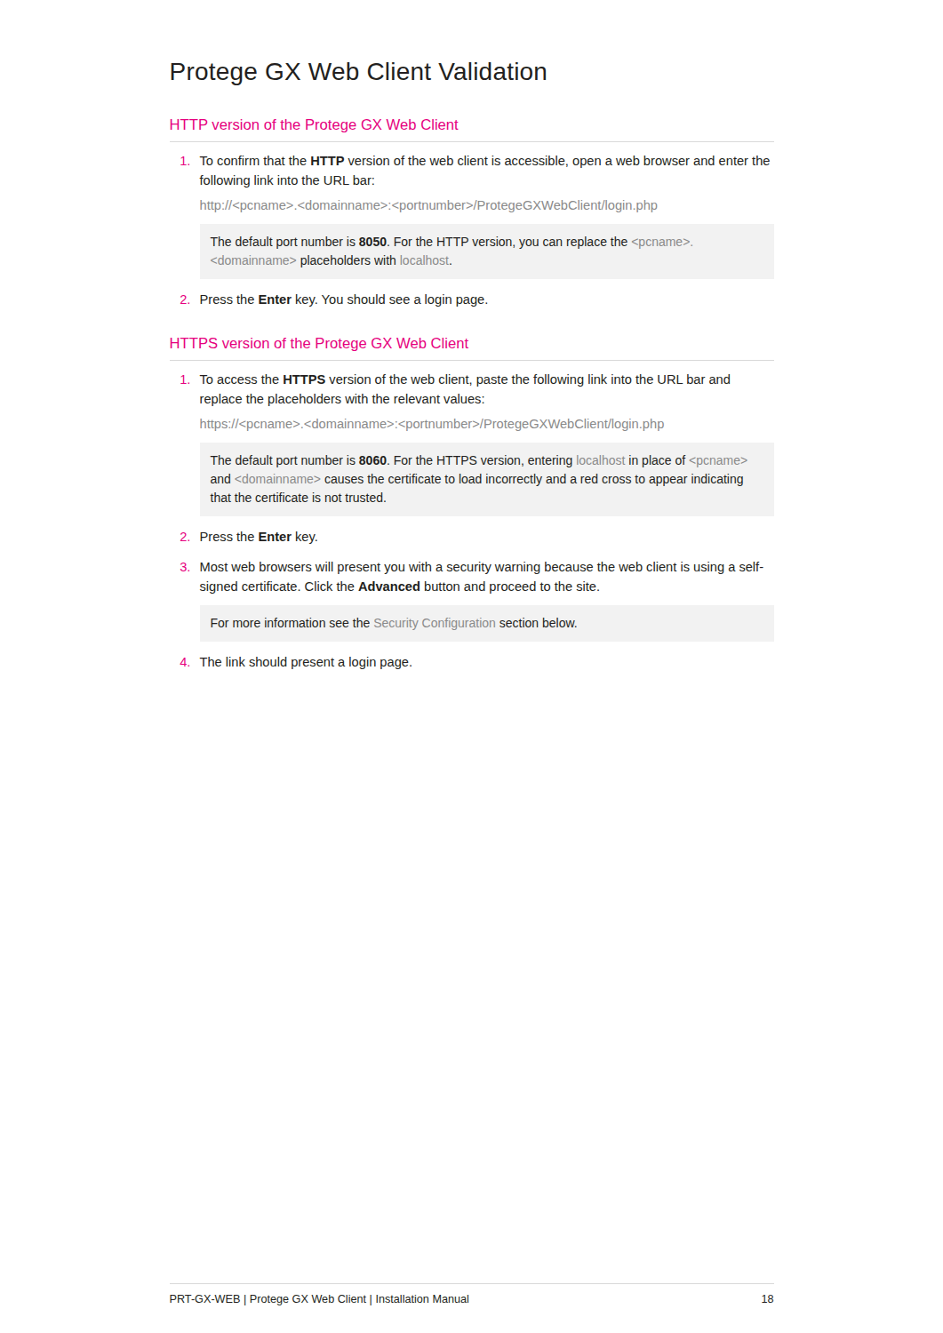Protege GX Web Client Validation
HTTP version of the Protege GX Web Client
To confirm that the HTTP version of the web client is accessible, open a web browser and enter the following link into the URL bar:
http://<pcname>.<domainname>:<portnumber>/ProtegeGXWebClient/login.php
The default port number is 8050. For the HTTP version, you can replace the <pcname>.<domainname> placeholders with localhost.
Press the Enter key. You should see a login page.
HTTPS version of the Protege GX Web Client
To access the HTTPS version of the web client, paste the following link into the URL bar and replace the placeholders with the relevant values:
https://<pcname>.<domainname>:<portnumber>/ProtegeGXWebClient/login.php
The default port number is 8060. For the HTTPS version, entering localhost in place of <pcname> and <domainname> causes the certificate to load incorrectly and a red cross to appear indicating that the certificate is not trusted.
Press the Enter key.
Most web browsers will present you with a security warning because the web client is using a self-signed certificate. Click the Advanced button and proceed to the site.
For more information see the Security Configuration section below.
The link should present a login page.
PRT-GX-WEB | Protege GX Web Client | Installation Manual 18